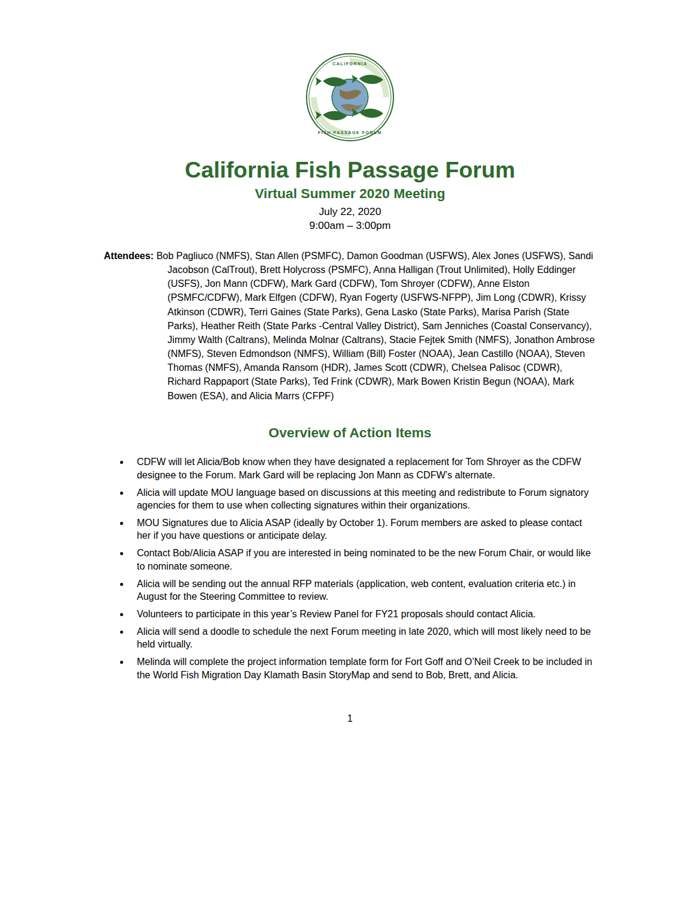CALIFORNIA FISH PASSAGE FORUM
California Fish Passage Forum
Virtual Summer 2020 Meeting
July 22, 2020
9:00am – 3:00pm
Attendees: Bob Pagliuco (NMFS), Stan Allen (PSMFC), Damon Goodman (USFWS), Alex Jones (USFWS), Sandi Jacobson (CalTrout), Brett Holycross (PSMFC), Anna Halligan (Trout Unlimited), Holly Eddinger (USFS), Jon Mann (CDFW), Mark Gard (CDFW), Tom Shroyer (CDFW), Anne Elston (PSMFC/CDFW), Mark Elfgen (CDFW), Ryan Fogerty (USFWS-NFPP), Jim Long (CDWR), Krissy Atkinson (CDWR), Terri Gaines (State Parks), Gena Lasko (State Parks), Marisa Parish (State Parks), Heather Reith (State Parks -Central Valley District), Sam Jenniches (Coastal Conservancy), Jimmy Walth (Caltrans), Melinda Molnar (Caltrans), Stacie Fejtek Smith (NMFS), Jonathon Ambrose (NMFS), Steven Edmondson (NMFS), William (Bill) Foster (NOAA), Jean Castillo (NOAA), Steven Thomas (NMFS), Amanda Ransom (HDR), James Scott (CDWR), Chelsea Palisoc (CDWR), Richard Rappaport (State Parks), Ted Frink (CDWR), Mark Bowen Kristin Begun (NOAA), Mark Bowen (ESA), and Alicia Marrs (CFPF)
Overview of Action Items
CDFW will let Alicia/Bob know when they have designated a replacement for Tom Shroyer as the CDFW designee to the Forum. Mark Gard will be replacing Jon Mann as CDFW’s alternate.
Alicia will update MOU language based on discussions at this meeting and redistribute to Forum signatory agencies for them to use when collecting signatures within their organizations.
MOU Signatures due to Alicia ASAP (ideally by October 1). Forum members are asked to please contact her if you have questions or anticipate delay.
Contact Bob/Alicia ASAP if you are interested in being nominated to be the new Forum Chair, or would like to nominate someone.
Alicia will be sending out the annual RFP materials (application, web content, evaluation criteria etc.) in August for the Steering Committee to review.
Volunteers to participate in this year’s Review Panel for FY21 proposals should contact Alicia.
Alicia will send a doodle to schedule the next Forum meeting in late 2020, which will most likely need to be held virtually.
Melinda will complete the project information template form for Fort Goff and O’Neil Creek to be included in the World Fish Migration Day Klamath Basin StoryMap and send to Bob, Brett, and Alicia.
1